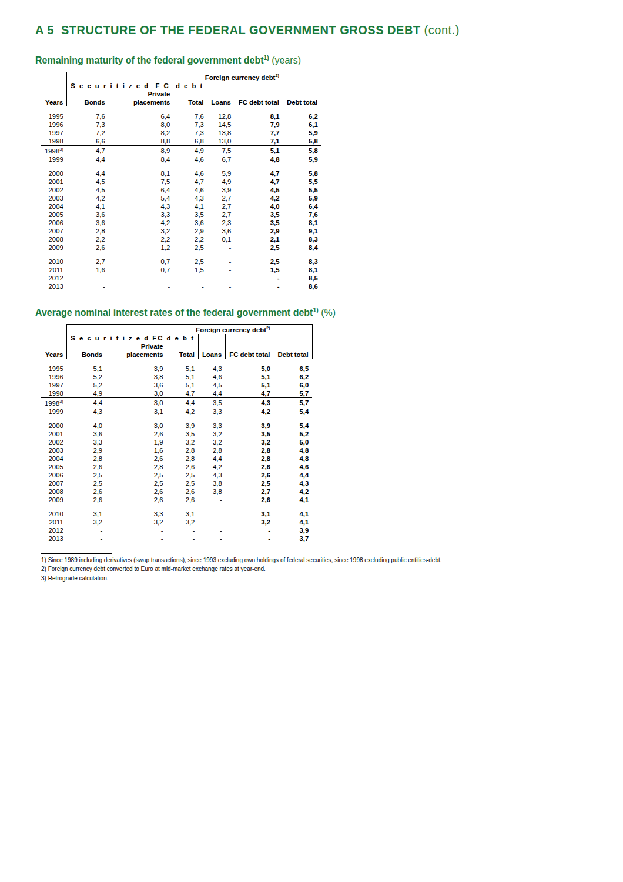A 5 STRUCTURE OF THE FEDERAL GOVERNMENT GROSS DEBT (cont.)
Remaining maturity of the federal government debt1) (years)
| | Foreign currency debt 2) | |
| | S e c u r i t i z e d F C d e b t | | | |
| | | Private | | | | |
| Years | Bonds | placements | Total | Loans | FC debt total | Debt total |
| 1995 | 7,6 | 6,4 | 7,6 | 12,8 | 8,1 | 6,2 |
| 1996 | 7,3 | 8,0 | 7,3 | 14,5 | 7,9 | 6,1 |
| 1997 | 7,2 | 8,2 | 7,3 | 13,8 | 7,7 | 5,9 |
| 1998 | 6,6 | 8,8 | 6,8 | 13,0 | 7,1 | 5,8 |
| 1998 3) | 4,7 | 8,9 | 4,9 | 7,5 | 5,1 | 5,8 |
| 1999 | 4,4 | 8,4 | 4,6 | 6,7 | 4,8 | 5,9 |
| 2000 | 4,4 | 8,1 | 4,6 | 5,9 | 4,7 | 5,8 |
| 2001 | 4,5 | 7,5 | 4,7 | 4,9 | 4,7 | 5,5 |
| 2002 | 4,5 | 6,4 | 4,6 | 3,9 | 4,5 | 5,5 |
| 2003 | 4,2 | 5,4 | 4,3 | 2,7 | 4,2 | 5,9 |
| 2004 | 4,1 | 4,3 | 4,1 | 2,7 | 4,0 | 6,4 |
| 2005 | 3,6 | 3,3 | 3,5 | 2,7 | 3,5 | 7,6 |
| 2006 | 3,6 | 4,2 | 3,6 | 2,3 | 3,5 | 8,1 |
| 2007 | 2,8 | 3,2 | 2,9 | 3,6 | 2,9 | 9,1 |
| 2008 | 2,2 | 2,2 | 2,2 | 0,1 | 2,1 | 8,3 |
| 2009 | 2,6 | 1,2 | 2,5 | - | 2,5 | 8,4 |
| 2010 | 2,7 | 0,7 | 2,5 | - | 2,5 | 8,3 |
| 2011 | 1,6 | 0,7 | 1,5 | - | 1,5 | 8,1 |
| 2012 | - | - | - | - | - | 8,5 |
| 2013 | - | - | - | - | - | 8,6 |
Average nominal interest rates of the federal government debt1) (%)
| | Foreign currency debt 2) | |
| | S e c u r i t i z e d FC d e b t | | | |
| | | Private | | | | |
| Years | Bonds | placements | Total | Loans | FC debt total | Debt total |
| 1995 | 5,1 | 3,9 | 5,1 | 4,3 | 5,0 | 6,5 |
| 1996 | 5,2 | 3,8 | 5,1 | 4,6 | 5,1 | 6,2 |
| 1997 | 5,2 | 3,6 | 5,1 | 4,5 | 5,1 | 6,0 |
| 1998 | 4,9 | 3,0 | 4,7 | 4,4 | 4,7 | 5,7 |
| 1998 3) | 4,4 | 3,0 | 4,4 | 3,5 | 4,3 | 5,7 |
| 1999 | 4,3 | 3,1 | 4,2 | 3,3 | 4,2 | 5,4 |
| 2000 | 4,0 | 3,0 | 3,9 | 3,3 | 3,9 | 5,4 |
| 2001 | 3,6 | 2,6 | 3,5 | 3,2 | 3,5 | 5,2 |
| 2002 | 3,3 | 1,9 | 3,2 | 3,2 | 3,2 | 5,0 |
| 2003 | 2,9 | 1,6 | 2,8 | 2,8 | 2,8 | 4,8 |
| 2004 | 2,8 | 2,6 | 2,8 | 4,4 | 2,8 | 4,8 |
| 2005 | 2,6 | 2,8 | 2,6 | 4,2 | 2,6 | 4,6 |
| 2006 | 2,5 | 2,5 | 2,5 | 4,3 | 2,6 | 4,4 |
| 2007 | 2,5 | 2,5 | 2,5 | 3,8 | 2,5 | 4,3 |
| 2008 | 2,6 | 2,6 | 2,6 | 3,8 | 2,7 | 4,2 |
| 2009 | 2,6 | 2,6 | 2,6 | - | 2,6 | 4,1 |
| 2010 | 3,1 | 3,3 | 3,1 | - | 3,1 | 4,1 |
| 2011 | 3,2 | 3,2 | 3,2 | - | 3,2 | 4,1 |
| 2012 | - | - | - | - | - | 3,9 |
| 2013 | - | - | - | - | - | 3,7 |
1) Since 1989 including derivatives (swap transactions), since 1993 excluding own holdings of federal securities, since 1998 excluding public entities-debt.
2) Foreign currency debt converted to Euro at mid-market exchange rates at year-end.
3) Retrograde calculation.